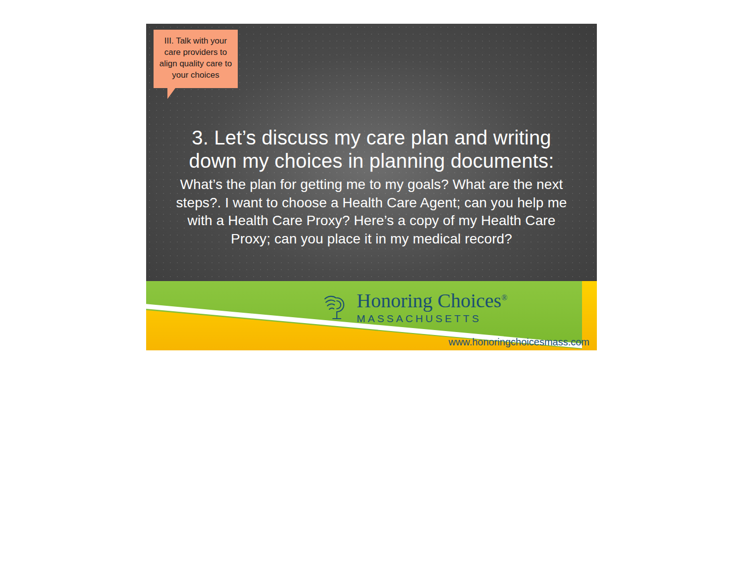III. Talk with your care providers to align quality care to your choices
3. Let’s discuss my care plan and writing down my choices in planning documents:
What’s the plan for getting me to my goals? What are the next steps?. I want to choose a Health Care Agent; can you help me with a Health Care Proxy? Here’s a copy of my Health Care Proxy; can you place it in my medical record?
Honoring Choices®
MASSACHUSETTS
www.honoringchoicesmass.com